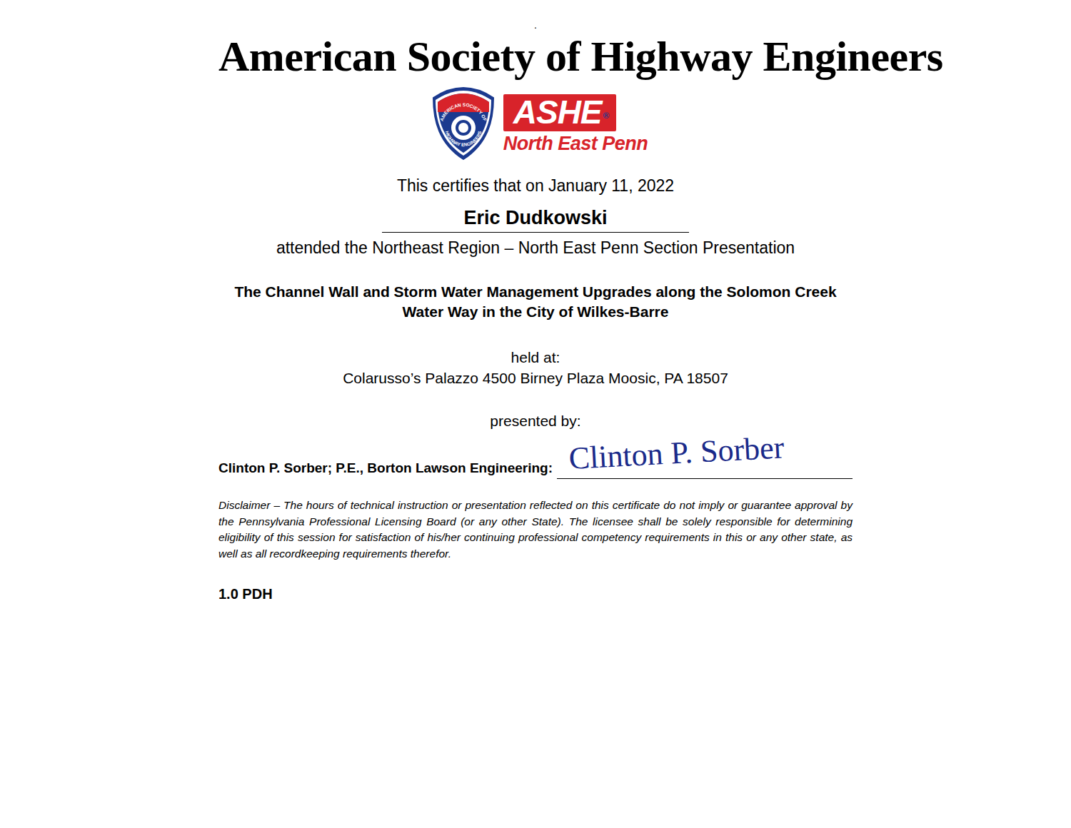.
American Society of Highway Engineers
AMERICAN SOCIETY OF HIGHWAY ENGINEERS
ASHE®
North East Penn
This certifies that on January 11, 2022
Eric Dudkowski
attended the Northeast Region – North East Penn Section Presentation
The Channel Wall and Storm Water Management Upgrades along the Solomon Creek
Water Way in the City of Wilkes-Barre
held at:
Colarusso’s Palazzo 4500 Birney Plaza Moosic, PA 18507
presented by:
Clinton P. Sorber; P.E., Borton Lawson Engineering:
Clinton P. Sorber
Disclaimer – The hours of technical instruction or presentation reflected on this certificate do not imply or guarantee approval by the Pennsylvania Professional Licensing Board (or any other State). The licensee shall be solely responsible for determining eligibility of this session for satisfaction of his/her continuing professional competency requirements in this or any other state, as well as all recordkeeping requirements therefor.
1.0 PDH